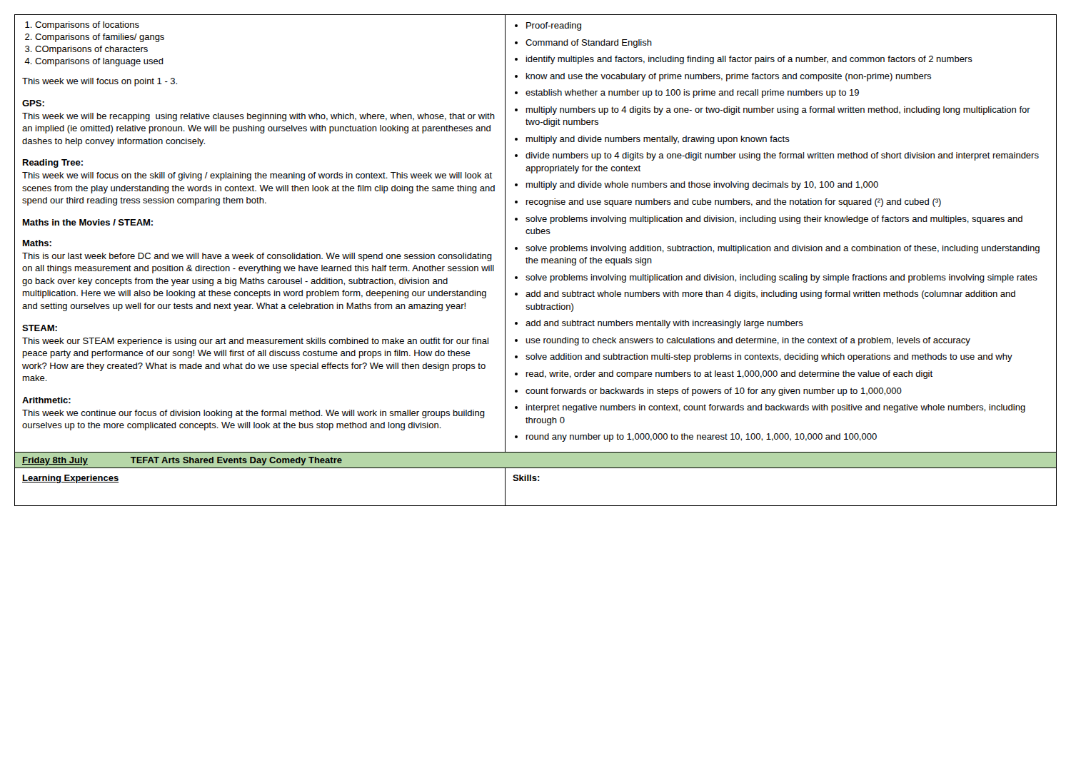| Comparisons of locations Comparisons of families/ gangs COmparisons of characters Comparisons of language used This week we will focus on point 1 - 3. GPS: This week we will be recapping using relative clauses beginning with who, which, where, when, whose, that or with an implied (ie omitted) relative pronoun. We will be pushing ourselves with punctuation looking at parentheses and dashes to help convey information concisely. Reading Tree: This week we will focus on the skill of giving / explaining the meaning of words in context. This week we will look at scenes from the play understanding the words in context. We will then look at the film clip doing the same thing and spend our third reading tress session comparing them both. Maths in the Movies / STEAM: Maths: This is our last week before DC and we will have a week of consolidation. We will spend one session consolidating on all things measurement and position & direction - everything we have learned this half term. Another session will go back over key concepts from the year using a big Maths carousel - addition, subtraction, division and multiplication. Here we will also be looking at these concepts in word problem form, deepening our understanding and setting ourselves up well for our tests and next year. What a celebration in Maths from an amazing year! STEAM: This week our STEAM experience is using our art and measurement skills combined to make an outfit for our final peace party and performance of our song! We will first of all discuss costume and props in film. How do these work? How are they created? What is made and what do we use special effects for? We will then design props to make. Arithmetic: This week we continue our focus of division looking at the formal method. We will work in smaller groups building ourselves up to the more complicated concepts. We will look at the bus stop method and long division. | Proof-reading Command of Standard English identify multiples and factors, including finding all factor pairs of a number, and common factors of 2 numbers know and use the vocabulary of prime numbers, prime factors and composite (non-prime) numbers establish whether a number up to 100 is prime and recall prime numbers up to 19 multiply numbers up to 4 digits by a one- or two-digit number using a formal written method, including long multiplication for two-digit numbers multiply and divide numbers mentally, drawing upon known facts divide numbers up to 4 digits by a one-digit number using the formal written method of short division and interpret remainders appropriately for the context multiply and divide whole numbers and those involving decimals by 10, 100 and 1,000 recognise and use square numbers and cube numbers, and the notation for squared (²) and cubed (³) solve problems involving multiplication and division, including using their knowledge of factors and multiples, squares and cubes solve problems involving addition, subtraction, multiplication and division and a combination of these, including understanding the meaning of the equals sign solve problems involving multiplication and division, including scaling by simple fractions and problems involving simple rates add and subtract whole numbers with more than 4 digits, including using formal written methods (columnar addition and subtraction) add and subtract numbers mentally with increasingly large numbers use rounding to check answers to calculations and determine, in the context of a problem, levels of accuracy solve addition and subtraction multi-step problems in contexts, deciding which operations and methods to use and why read, write, order and compare numbers to at least 1,000,000 and determine the value of each digit count forwards or backwards in steps of powers of 10 for any given number up to 1,000,000 interpret negative numbers in context, count forwards and backwards with positive and negative whole numbers, including through 0 round any number up to 1,000,000 to the nearest 10, 100, 1,000, 10,000 and 100,000 |
Friday 8th July TEFAT Arts Shared Events Day Comedy Theatre
| Learning Experiences | Skills: |